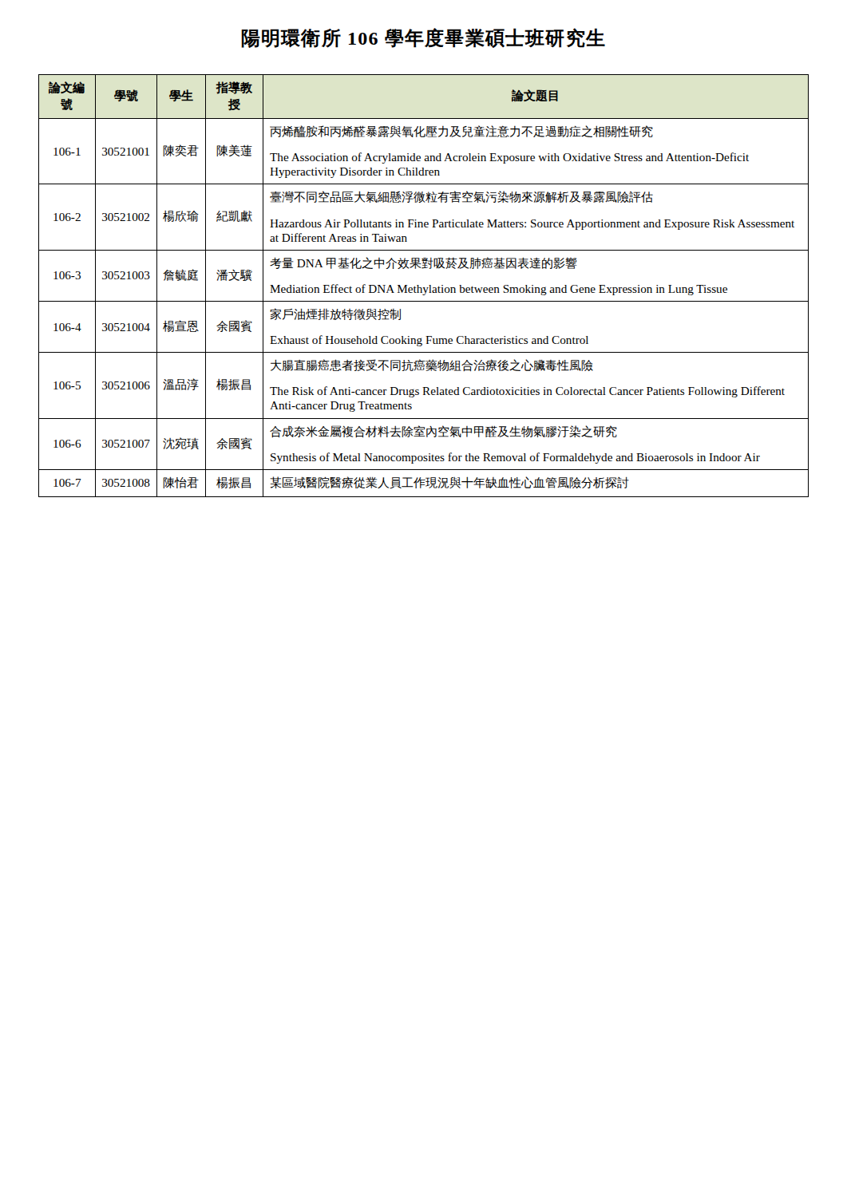陽明環衛所 106 學年度畢業碩士班研究生
| 論文編號 | 學號 | 學生 | 指導教授 | 論文題目 |
| --- | --- | --- | --- | --- |
| 106-1 | 30521001 | 陳奕君 | 陳美蓮 | 丙烯醯胺和丙烯醛暴露與氧化壓力及兒童注意力不足過動症之相關性研究 The Association of Acrylamide and Acrolein Exposure with Oxidative Stress and Attention-Deficit Hyperactivity Disorder in Children |
| 106-2 | 30521002 | 楊欣瑜 | 紀凱獻 | 臺灣不同空品區大氣細懸浮微粒有害空氣污染物來源解析及暴露風險評估 Hazardous Air Pollutants in Fine Particulate Matters: Source Apportionment and Exposure Risk Assessment at Different Areas in Taiwan |
| 106-3 | 30521003 | 詹毓庭 | 潘文驥 | 考量 DNA 甲基化之中介效果對吸菸及肺癌基因表達的影響 Mediation Effect of DNA Methylation between Smoking and Gene Expression in Lung Tissue |
| 106-4 | 30521004 | 楊宣恩 | 余國賓 | 家戶油煙排放特徵與控制 Exhaust of Household Cooking Fume Characteristics and Control |
| 106-5 | 30521006 | 溫品淳 | 楊振昌 | 大腸直腸癌患者接受不同抗癌藥物組合治療後之心臟毒性風險 The Risk of Anti-cancer Drugs Related Cardiotoxicities in Colorectal Cancer Patients Following Different Anti-cancer Drug Treatments |
| 106-6 | 30521007 | 沈宛瑱 | 余國賓 | 合成奈米金屬複合材料去除室內空氣中甲醛及生物氣膠汙染之研究 Synthesis of Metal Nanocomposites for the Removal of Formaldehyde and Bioaerosols in Indoor Air |
| 106-7 | 30521008 | 陳怡君 | 楊振昌 | 某區域醫院醫療從業人員工作現況與十年缺血性心血管風險分析探討 |